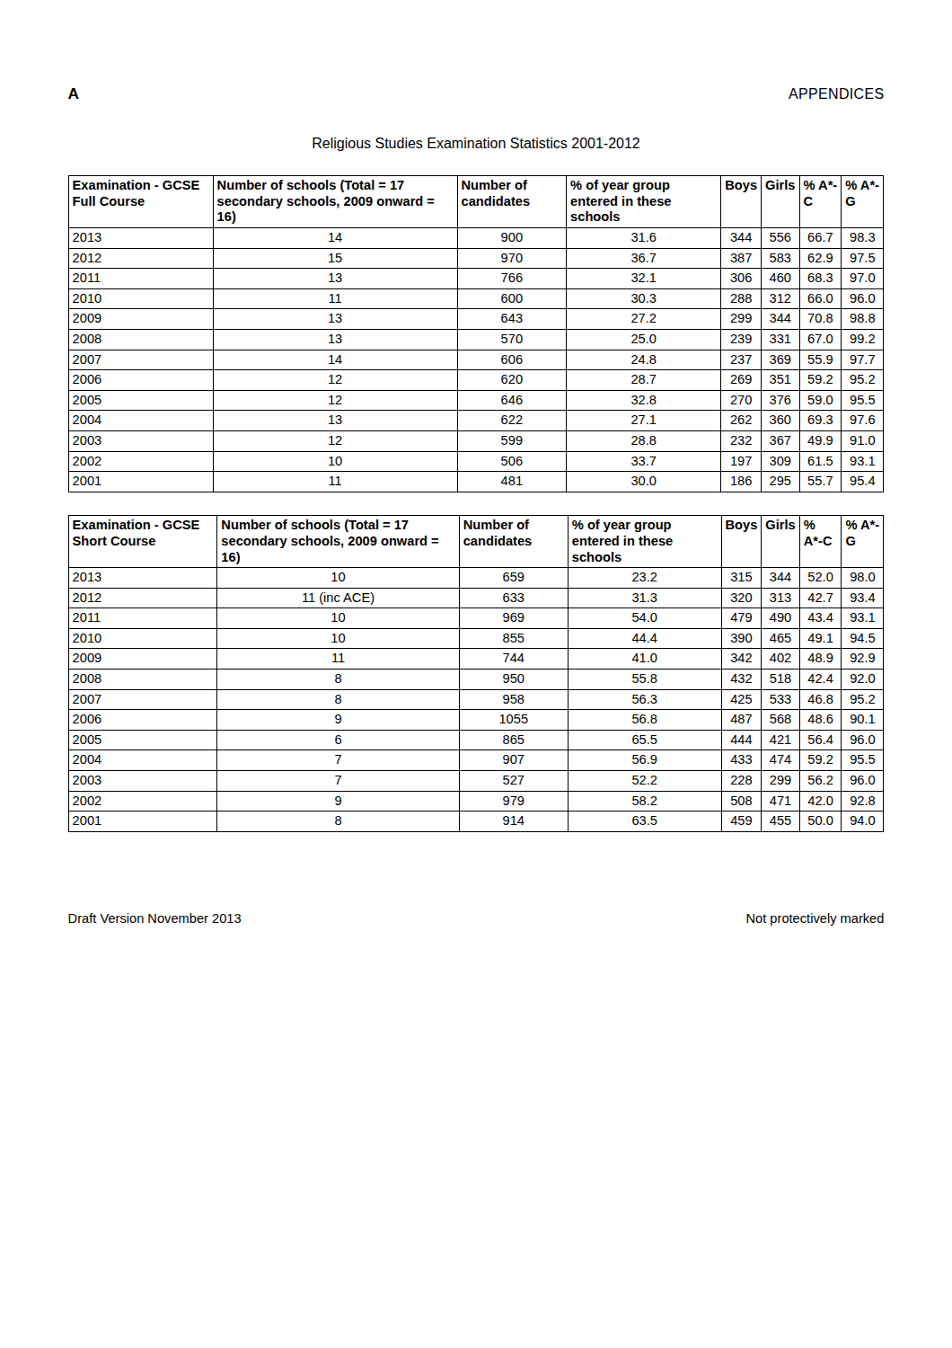A APPENDICES
Religious Studies Examination Statistics 2001-2012
| Examination - GCSE Full Course | Number of schools (Total = 17 secondary schools, 2009 onward = 16) | Number of candidates | % of year group entered in these schools | Boys | Girls | % A*-C | % A*-G |
| --- | --- | --- | --- | --- | --- | --- | --- |
| 2013 | 14 | 900 | 31.6 | 344 | 556 | 66.7 | 98.3 |
| 2012 | 15 | 970 | 36.7 | 387 | 583 | 62.9 | 97.5 |
| 2011 | 13 | 766 | 32.1 | 306 | 460 | 68.3 | 97.0 |
| 2010 | 11 | 600 | 30.3 | 288 | 312 | 66.0 | 96.0 |
| 2009 | 13 | 643 | 27.2 | 299 | 344 | 70.8 | 98.8 |
| 2008 | 13 | 570 | 25.0 | 239 | 331 | 67.0 | 99.2 |
| 2007 | 14 | 606 | 24.8 | 237 | 369 | 55.9 | 97.7 |
| 2006 | 12 | 620 | 28.7 | 269 | 351 | 59.2 | 95.2 |
| 2005 | 12 | 646 | 32.8 | 270 | 376 | 59.0 | 95.5 |
| 2004 | 13 | 622 | 27.1 | 262 | 360 | 69.3 | 97.6 |
| 2003 | 12 | 599 | 28.8 | 232 | 367 | 49.9 | 91.0 |
| 2002 | 10 | 506 | 33.7 | 197 | 309 | 61.5 | 93.1 |
| 2001 | 11 | 481 | 30.0 | 186 | 295 | 55.7 | 95.4 |
| Examination - GCSE Short Course | Number of schools (Total = 17 secondary schools, 2009 onward = 16) | Number of candidates | % of year group entered in these schools | Boys | Girls | % A*-C | % A*-G |
| --- | --- | --- | --- | --- | --- | --- | --- |
| 2013 | 10 | 659 | 23.2 | 315 | 344 | 52.0 | 98.0 |
| 2012 | 11 (inc ACE) | 633 | 31.3 | 320 | 313 | 42.7 | 93.4 |
| 2011 | 10 | 969 | 54.0 | 479 | 490 | 43.4 | 93.1 |
| 2010 | 10 | 855 | 44.4 | 390 | 465 | 49.1 | 94.5 |
| 2009 | 11 | 744 | 41.0 | 342 | 402 | 48.9 | 92.9 |
| 2008 | 8 | 950 | 55.8 | 432 | 518 | 42.4 | 92.0 |
| 2007 | 8 | 958 | 56.3 | 425 | 533 | 46.8 | 95.2 |
| 2006 | 9 | 1055 | 56.8 | 487 | 568 | 48.6 | 90.1 |
| 2005 | 6 | 865 | 65.5 | 444 | 421 | 56.4 | 96.0 |
| 2004 | 7 | 907 | 56.9 | 433 | 474 | 59.2 | 95.5 |
| 2003 | 7 | 527 | 52.2 | 228 | 299 | 56.2 | 96.0 |
| 2002 | 9 | 979 | 58.2 | 508 | 471 | 42.0 | 92.8 |
| 2001 | 8 | 914 | 63.5 | 459 | 455 | 50.0 | 94.0 |
Draft Version November 2013 Not protectively marked